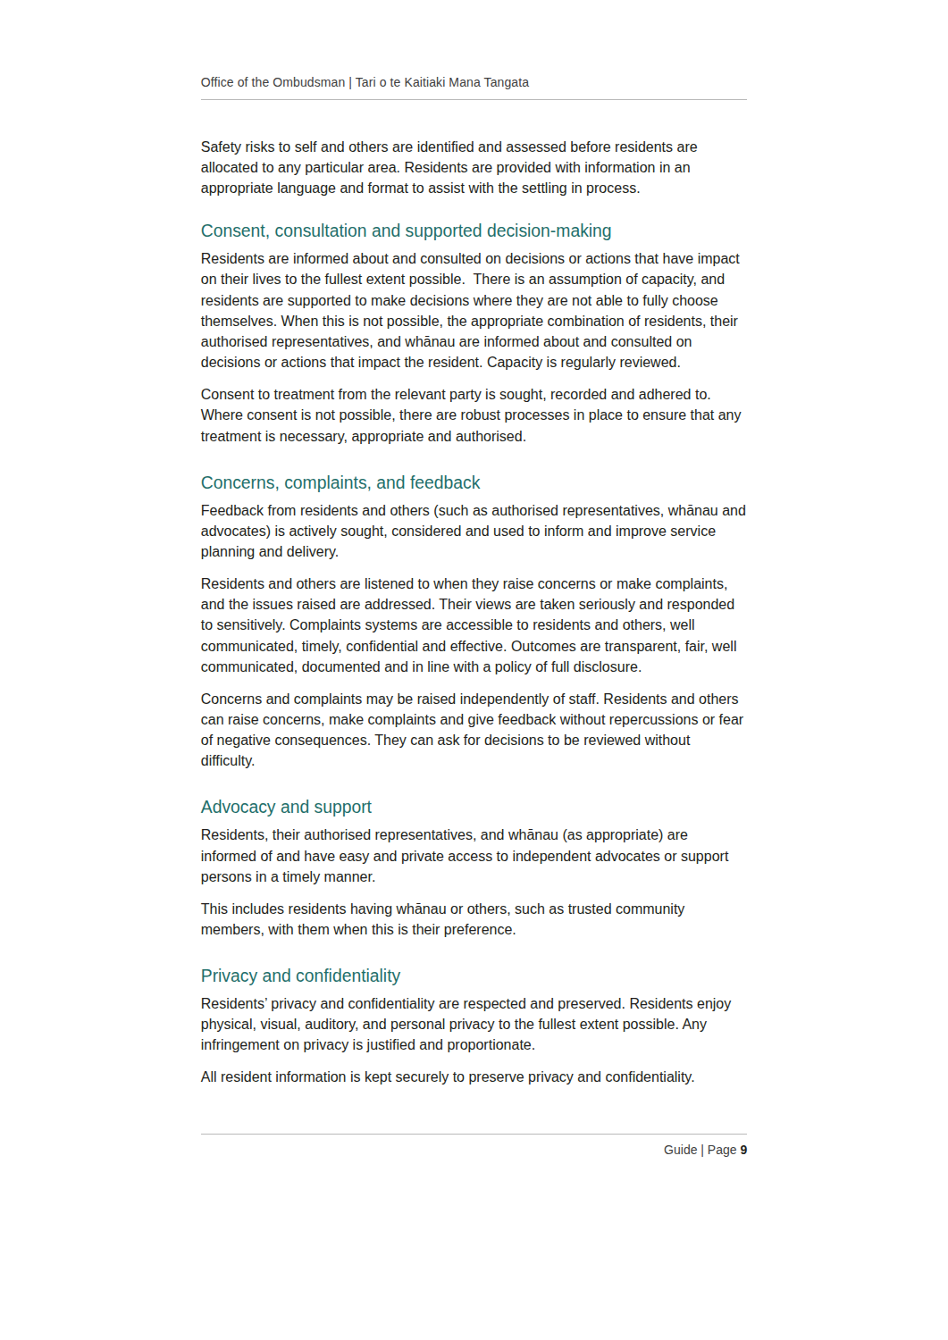Office of the Ombudsman | Tari o te Kaitiaki Mana Tangata
Safety risks to self and others are identified and assessed before residents are allocated to any particular area. Residents are provided with information in an appropriate language and format to assist with the settling in process.
Consent, consultation and supported decision-making
Residents are informed about and consulted on decisions or actions that have impact on their lives to the fullest extent possible. There is an assumption of capacity, and residents are supported to make decisions where they are not able to fully choose themselves. When this is not possible, the appropriate combination of residents, their authorised representatives, and whānau are informed about and consulted on decisions or actions that impact the resident. Capacity is regularly reviewed.
Consent to treatment from the relevant party is sought, recorded and adhered to. Where consent is not possible, there are robust processes in place to ensure that any treatment is necessary, appropriate and authorised.
Concerns, complaints, and feedback
Feedback from residents and others (such as authorised representatives, whānau and advocates) is actively sought, considered and used to inform and improve service planning and delivery.
Residents and others are listened to when they raise concerns or make complaints, and the issues raised are addressed. Their views are taken seriously and responded to sensitively. Complaints systems are accessible to residents and others, well communicated, timely, confidential and effective. Outcomes are transparent, fair, well communicated, documented and in line with a policy of full disclosure.
Concerns and complaints may be raised independently of staff. Residents and others can raise concerns, make complaints and give feedback without repercussions or fear of negative consequences. They can ask for decisions to be reviewed without difficulty.
Advocacy and support
Residents, their authorised representatives, and whānau (as appropriate) are informed of and have easy and private access to independent advocates or support persons in a timely manner.
This includes residents having whānau or others, such as trusted community members, with them when this is their preference.
Privacy and confidentiality
Residents’ privacy and confidentiality are respected and preserved. Residents enjoy physical, visual, auditory, and personal privacy to the fullest extent possible. Any infringement on privacy is justified and proportionate.
All resident information is kept securely to preserve privacy and confidentiality.
Guide | Page 9